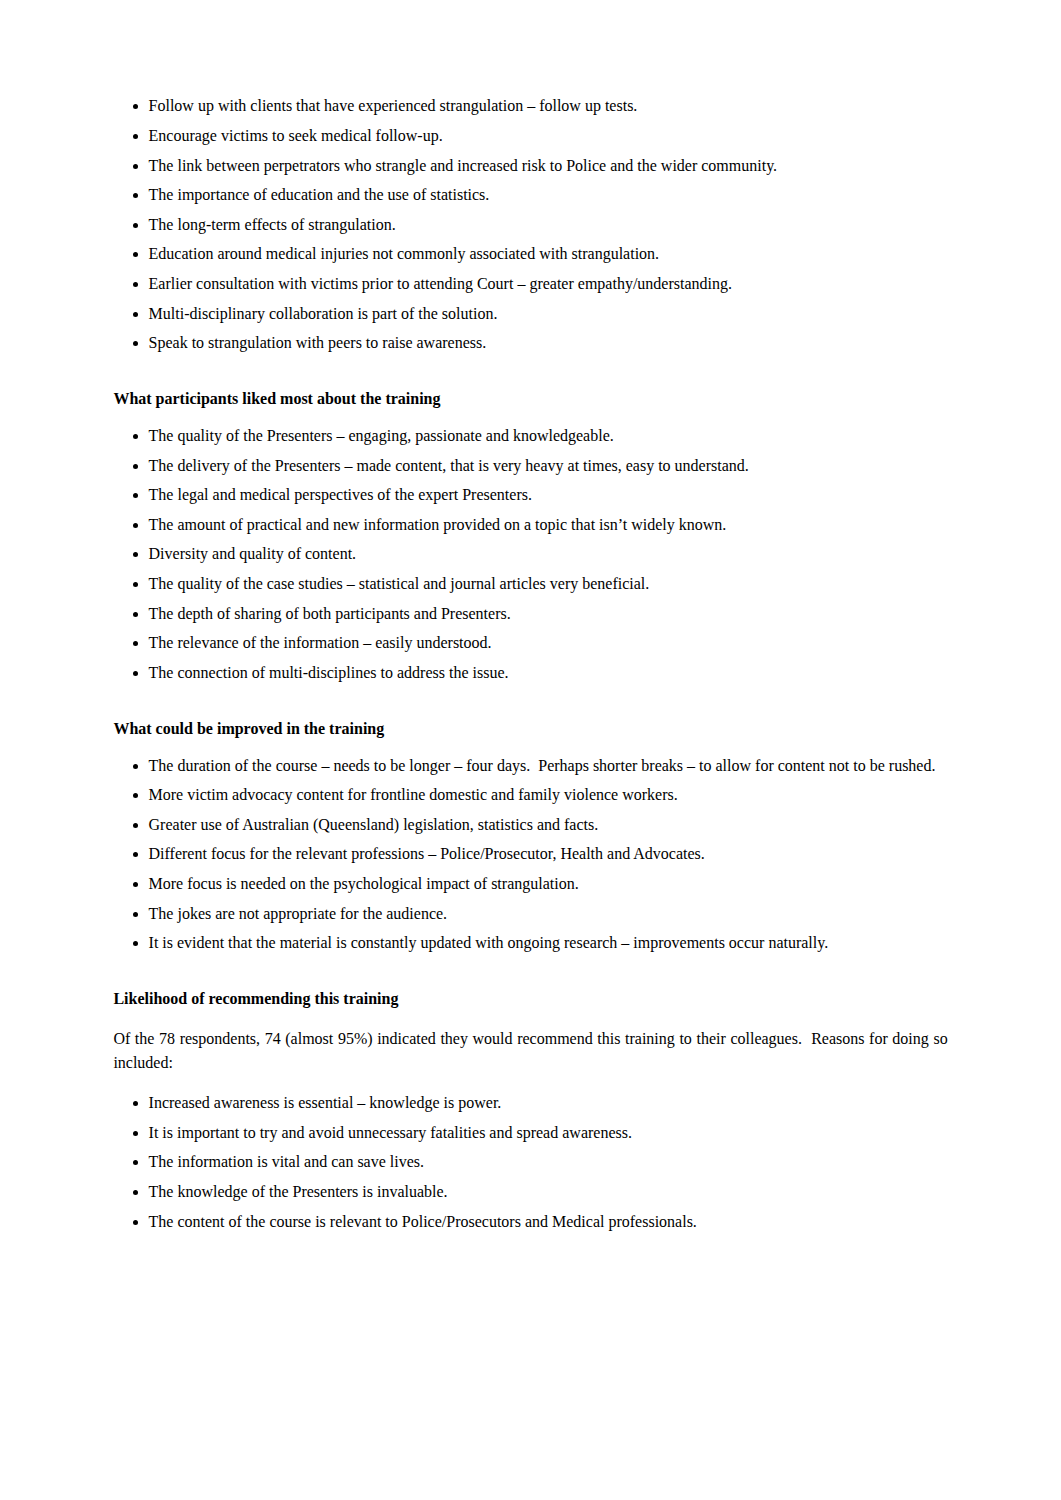Follow up with clients that have experienced strangulation – follow up tests.
Encourage victims to seek medical follow-up.
The link between perpetrators who strangle and increased risk to Police and the wider community.
The importance of education and the use of statistics.
The long-term effects of strangulation.
Education around medical injuries not commonly associated with strangulation.
Earlier consultation with victims prior to attending Court – greater empathy/understanding.
Multi-disciplinary collaboration is part of the solution.
Speak to strangulation with peers to raise awareness.
What participants liked most about the training
The quality of the Presenters – engaging, passionate and knowledgeable.
The delivery of the Presenters – made content, that is very heavy at times, easy to understand.
The legal and medical perspectives of the expert Presenters.
The amount of practical and new information provided on a topic that isn’t widely known.
Diversity and quality of content.
The quality of the case studies – statistical and journal articles very beneficial.
The depth of sharing of both participants and Presenters.
The relevance of the information – easily understood.
The connection of multi-disciplines to address the issue.
What could be improved in the training
The duration of the course – needs to be longer – four days. Perhaps shorter breaks – to allow for content not to be rushed.
More victim advocacy content for frontline domestic and family violence workers.
Greater use of Australian (Queensland) legislation, statistics and facts.
Different focus for the relevant professions – Police/Prosecutor, Health and Advocates.
More focus is needed on the psychological impact of strangulation.
The jokes are not appropriate for the audience.
It is evident that the material is constantly updated with ongoing research – improvements occur naturally.
Likelihood of recommending this training
Of the 78 respondents, 74 (almost 95%) indicated they would recommend this training to their colleagues. Reasons for doing so included:
Increased awareness is essential – knowledge is power.
It is important to try and avoid unnecessary fatalities and spread awareness.
The information is vital and can save lives.
The knowledge of the Presenters is invaluable.
The content of the course is relevant to Police/Prosecutors and Medical professionals.